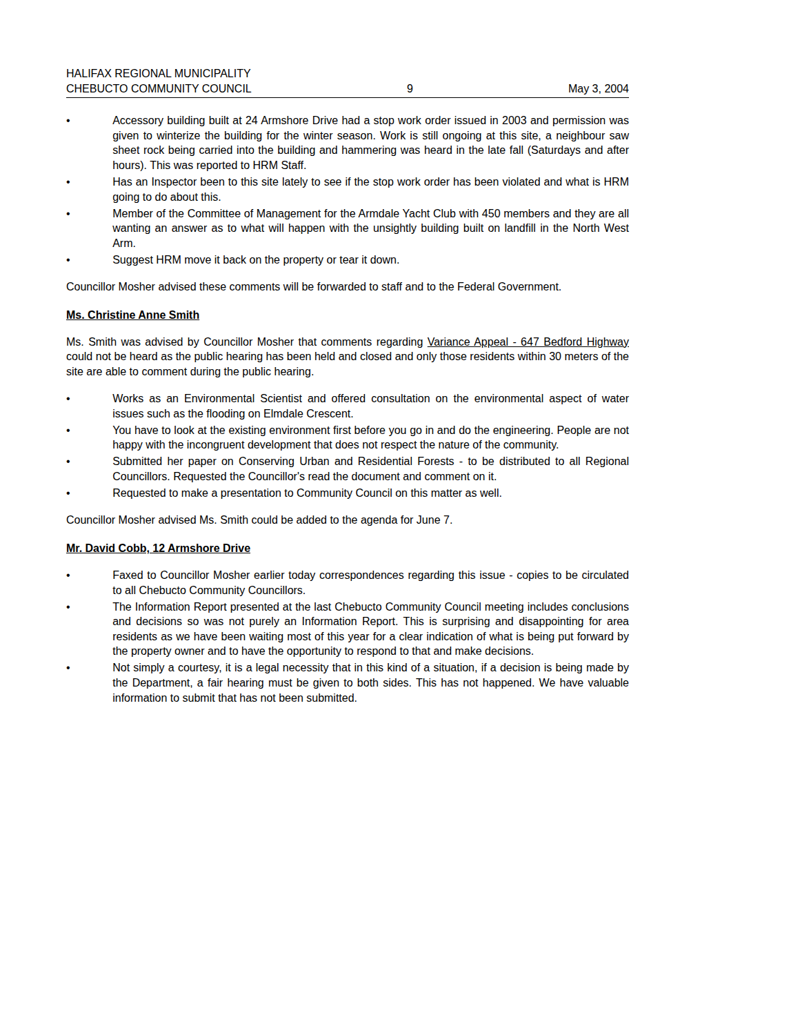HALIFAX REGIONAL MUNICIPALITY
CHEBUCTO COMMUNITY COUNCIL 9 May 3, 2004
Accessory building built at 24 Armshore Drive had a stop work order issued in 2003 and permission was given to winterize the building for the winter season. Work is still ongoing at this site, a neighbour saw sheet rock being carried into the building and hammering was heard in the late fall (Saturdays and after hours). This was reported to HRM Staff.
Has an Inspector been to this site lately to see if the stop work order has been violated and what is HRM going to do about this.
Member of the Committee of Management for the Armdale Yacht Club with 450 members and they are all wanting an answer as to what will happen with the unsightly building built on landfill in the North West Arm.
Suggest HRM move it back on the property or tear it down.
Councillor Mosher advised these comments will be forwarded to staff and to the Federal Government.
Ms. Christine Anne Smith
Ms. Smith was advised by Councillor Mosher that comments regarding Variance Appeal - 647 Bedford Highway could not be heard as the public hearing has been held and closed and only those residents within 30 meters of the site are able to comment during the public hearing.
Works as an Environmental Scientist and offered consultation on the environmental aspect of water issues such as the flooding on Elmdale Crescent.
You have to look at the existing environment first before you go in and do the engineering. People are not happy with the incongruent development that does not respect the nature of the community.
Submitted her paper on Conserving Urban and Residential Forests - to be distributed to all Regional Councillors. Requested the Councillor's read the document and comment on it.
Requested to make a presentation to Community Council on this matter as well.
Councillor Mosher advised Ms. Smith could be added to the agenda for June 7.
Mr. David Cobb, 12 Armshore Drive
Faxed to Councillor Mosher earlier today correspondences regarding this issue - copies to be circulated to all Chebucto Community Councillors.
The Information Report presented at the last Chebucto Community Council meeting includes conclusions and decisions so was not purely an Information Report. This is surprising and disappointing for area residents as we have been waiting most of this year for a clear indication of what is being put forward by the property owner and to have the opportunity to respond to that and make decisions.
Not simply a courtesy, it is a legal necessity that in this kind of a situation, if a decision is being made by the Department, a fair hearing must be given to both sides. This has not happened. We have valuable information to submit that has not been submitted.